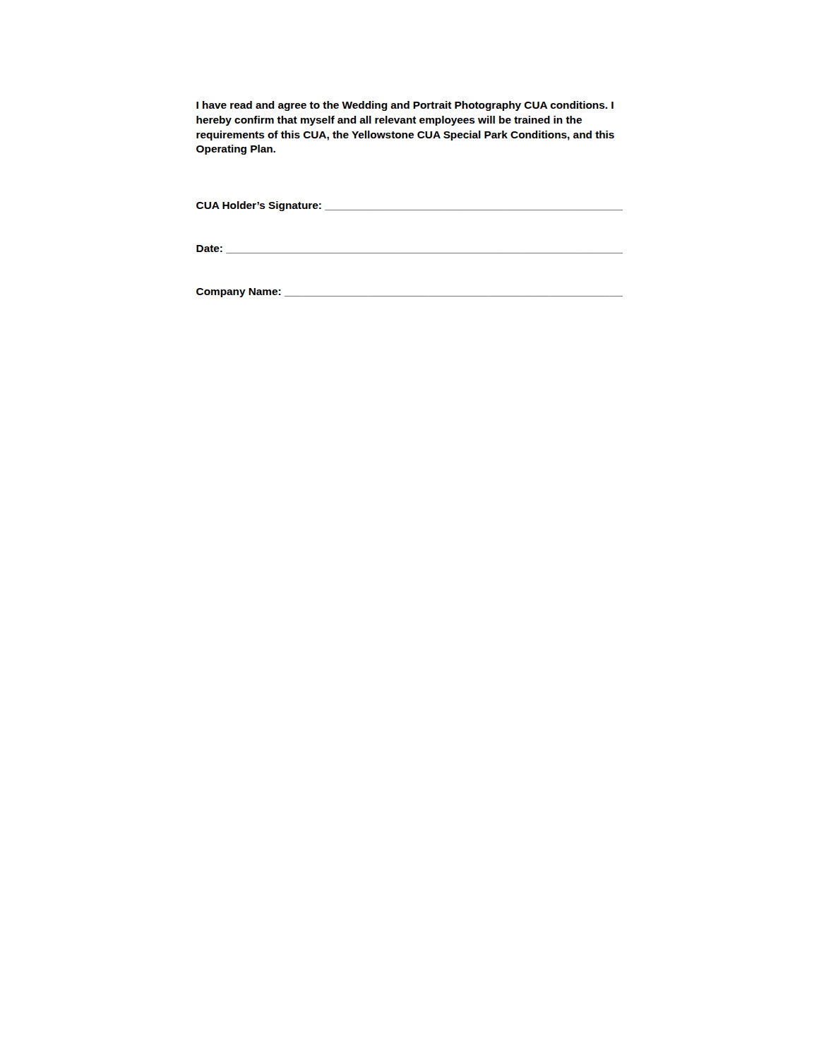I have read and agree to the Wedding and Portrait Photography CUA conditions. I hereby confirm that myself and all relevant employees will be trained in the requirements of this CUA, the Yellowstone CUA Special Park Conditions, and this Operating Plan.
CUA Holder’s Signature: ______________________________________________________________________________
Date: ______________________________________________________________________________________________
Company Name: ______________________________________________________________________________________